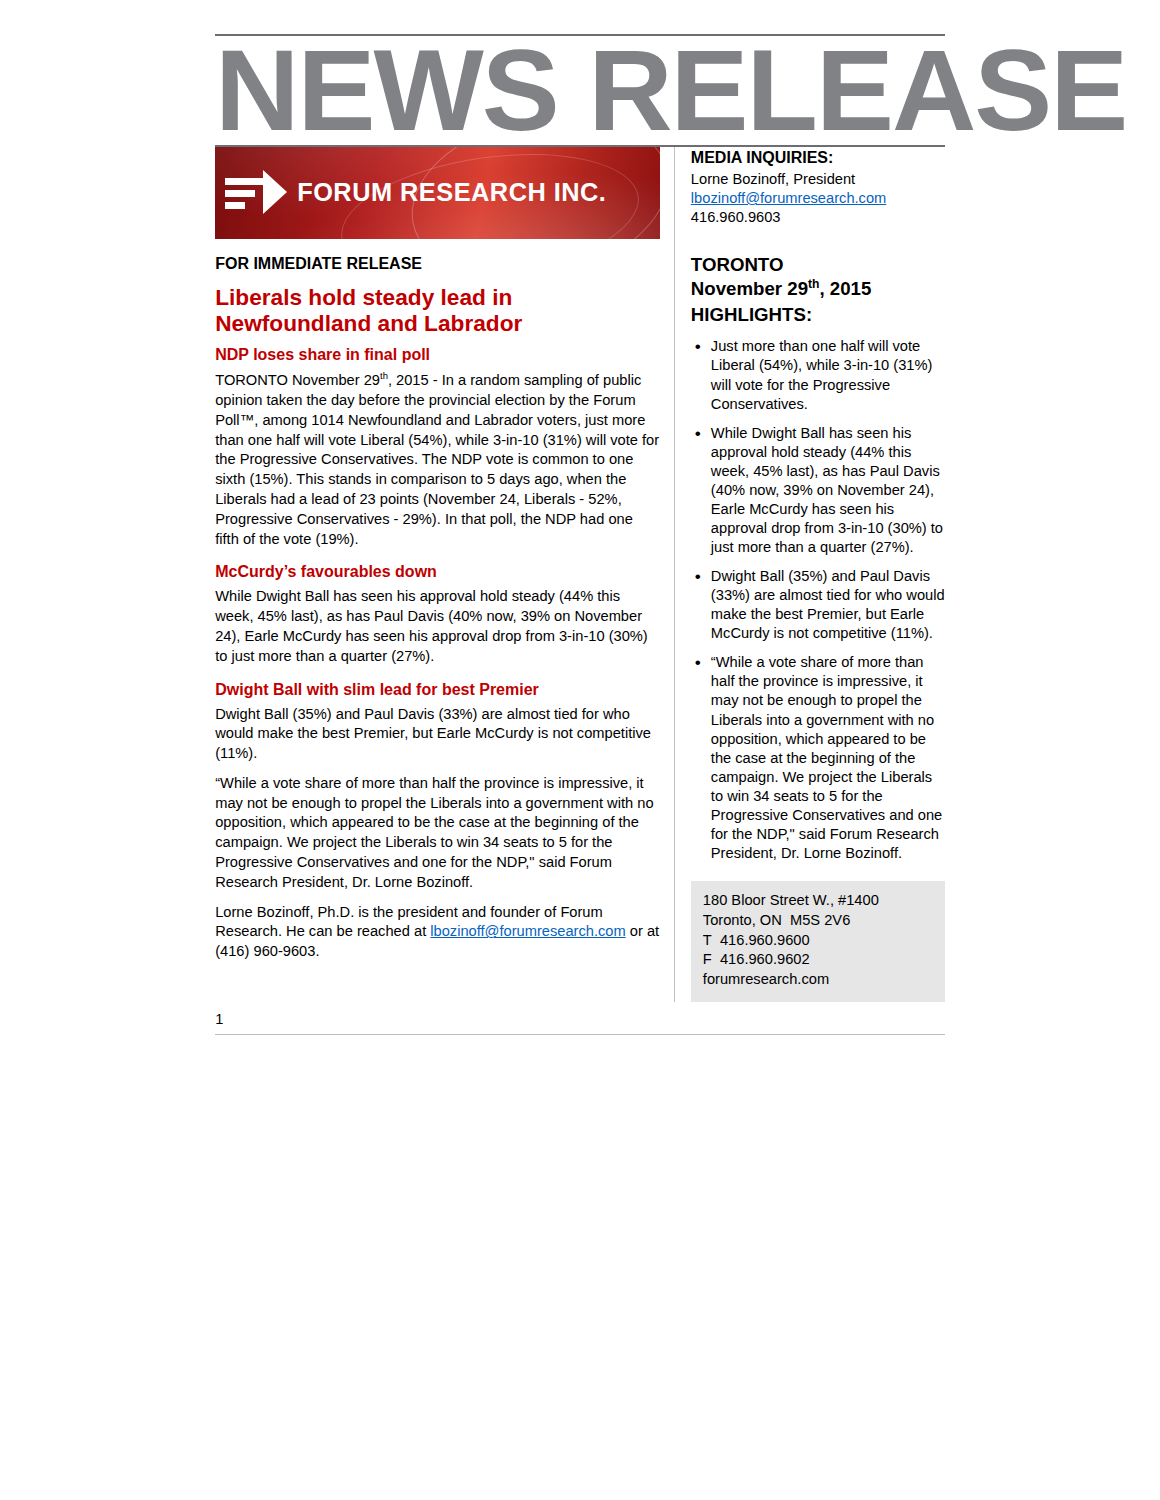NEWS RELEASE
FORUM RESEARCH INC.
FOR IMMEDIATE RELEASE
Liberals hold steady lead in Newfoundland and Labrador
NDP loses share in final poll
TORONTO November 29th, 2015 - In a random sampling of public opinion taken the day before the provincial election by the Forum Poll™, among 1014 Newfoundland and Labrador voters, just more than one half will vote Liberal (54%), while 3-in-10 (31%) will vote for the Progressive Conservatives. The NDP vote is common to one sixth (15%). This stands in comparison to 5 days ago, when the Liberals had a lead of 23 points (November 24, Liberals - 52%, Progressive Conservatives - 29%). In that poll, the NDP had one fifth of the vote (19%).
McCurdy’s favourables down
While Dwight Ball has seen his approval hold steady (44% this week, 45% last), as has Paul Davis (40% now, 39% on November 24), Earle McCurdy has seen his approval drop from 3-in-10 (30%) to just more than a quarter (27%).
Dwight Ball with slim lead for best Premier
Dwight Ball (35%) and Paul Davis (33%) are almost tied for who would make the best Premier, but Earle McCurdy is not competitive (11%).
“While a vote share of more than half the province is impressive, it may not be enough to propel the Liberals into a government with no opposition, which appeared to be the case at the beginning of the campaign. We project the Liberals to win 34 seats to 5 for the Progressive Conservatives and one for the NDP," said Forum Research President, Dr. Lorne Bozinoff.
Lorne Bozinoff, Ph.D. is the president and founder of Forum Research. He can be reached at lbozinoff@forumresearch.com or at (416) 960-9603.
MEDIA INQUIRIES:
Lorne Bozinoff, President
lbozinoff@forumresearch.com
416.960.9603
TORONTO
November 29th, 2015
HIGHLIGHTS:
Just more than one half will vote Liberal (54%), while 3-in-10 (31%) will vote for the Progressive Conservatives.
While Dwight Ball has seen his approval hold steady (44% this week, 45% last), as has Paul Davis (40% now, 39% on November 24), Earle McCurdy has seen his approval drop from 3-in-10 (30%) to just more than a quarter (27%).
Dwight Ball (35%) and Paul Davis (33%) are almost tied for who would make the best Premier, but Earle McCurdy is not competitive (11%).
“While a vote share of more than half the province is impressive, it may not be enough to propel the Liberals into a government with no opposition, which appeared to be the case at the beginning of the campaign. We project the Liberals to win 34 seats to 5 for the Progressive Conservatives and one for the NDP," said Forum Research President, Dr. Lorne Bozinoff.
180 Bloor Street W., #1400
Toronto, ON M5S 2V6
T 416.960.9600
F 416.960.9602
forumresearch.com
1